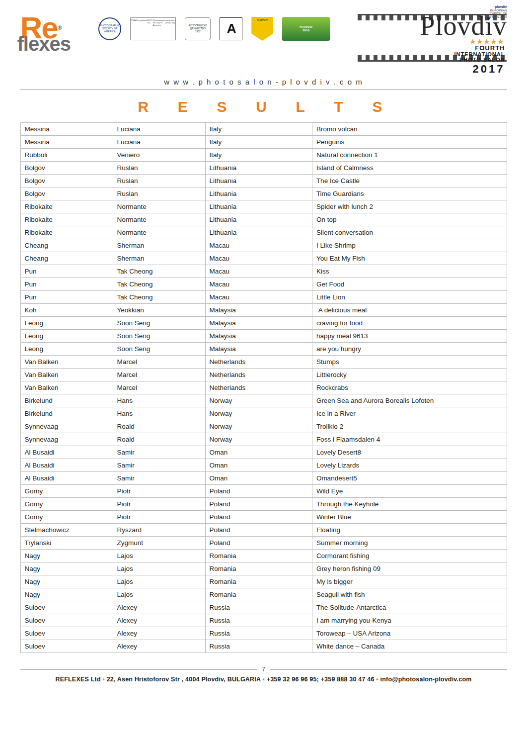Re®
flexes
PHOTOGRAPHIC
SOCIETY OF
AMERICA
PSA Recognition 2017-xxx Photographic Society of America www.psa-photo.org
ФОТОГРАФСКО
ДРУЖЕСТВО
1952
A
PLOVDIV
PLOVDIV
2019
plovdiv EUROPEAN
CAPITAL OF
CULTURE 2019
Plovdiv
★★★★★
FOURTH
INTERNATIONAL
PHOTO SALON
2017
w w w . p h o t o s a l o n - p l o v d i v . c o m
R E S U L T S
| Messina | Luciana | Italy | Bromo volcan |
| Messina | Luciana | Italy | Penguins |
| Rubboli | Veniero | Italy | Natural connection 1 |
| Bolgov | Ruslan | Lithuania | Island of Calmness |
| Bolgov | Ruslan | Lithuania | The Ice Castle |
| Bolgov | Ruslan | Lithuania | Time Guardians |
| Ribokaite | Normante | Lithuania | Spider with lunch 2 |
| Ribokaite | Normante | Lithuania | On top |
| Ribokaite | Normante | Lithuania | Silent conversation |
| Cheang | Sherman | Macau | I Like Shrimp |
| Cheang | Sherman | Macau | You Eat My Fish |
| Pun | Tak Cheong | Macau | Kiss |
| Pun | Tak Cheong | Macau | Get Food |
| Pun | Tak Cheong | Macau | Little Lion |
| Koh | Yeokkian | Malaysia | A delicious meal |
| Leong | Soon Seng | Malaysia | craving for food |
| Leong | Soon Seng | Malaysia | happy meal 9613 |
| Leong | Soon Seng | Malaysia | are you hungry |
| Van Balken | Marcel | Netherlands | Stumps |
| Van Balken | Marcel | Netherlands | Littlerocky |
| Van Balken | Marcel | Netherlands | Rockcrabs |
| Birkelund | Hans | Norway | Green Sea and Aurora Borealis Lofoten |
| Birkelund | Hans | Norway | Ice in a River |
| Synnevaag | Roald | Norway | Trollklo 2 |
| Synnevaag | Roald | Norway | Foss i Flaamsdalen 4 |
| Al Busaidi | Samir | Oman | Lovely Desert8 |
| Al Busaidi | Samir | Oman | Lovely Lizards |
| Al Busaidi | Samir | Oman | Omandesert5 |
| Gorny | Piotr | Poland | Wild Eye |
| Gorny | Piotr | Poland | Through the Keyhole |
| Gorny | Piotr | Poland | Winter Blue |
| Stelmachowicz | Ryszard | Poland | Floating |
| Trylanski | Zygmunt | Poland | Summer morning |
| Nagy | Lajos | Romania | Cormorant fishing |
| Nagy | Lajos | Romania | Grey heron fishing 09 |
| Nagy | Lajos | Romania | My is bigger |
| Nagy | Lajos | Romania | Seagull with fish |
| Suloev | Alexey | Russia | The Solitude-Antarctica |
| Suloev | Alexey | Russia | I am marrying you-Kenya |
| Suloev | Alexey | Russia | Toroweap – USA Arizona |
| Suloev | Alexey | Russia | White dance – Canada |
7
REFLEXES Ltd • 22, Asen Hristoforov Str , 4004 Plovdiv, BULGARIA • +359 32 96 96 95; +359 888 30 47 46 • info@photosalon-plovdiv.com